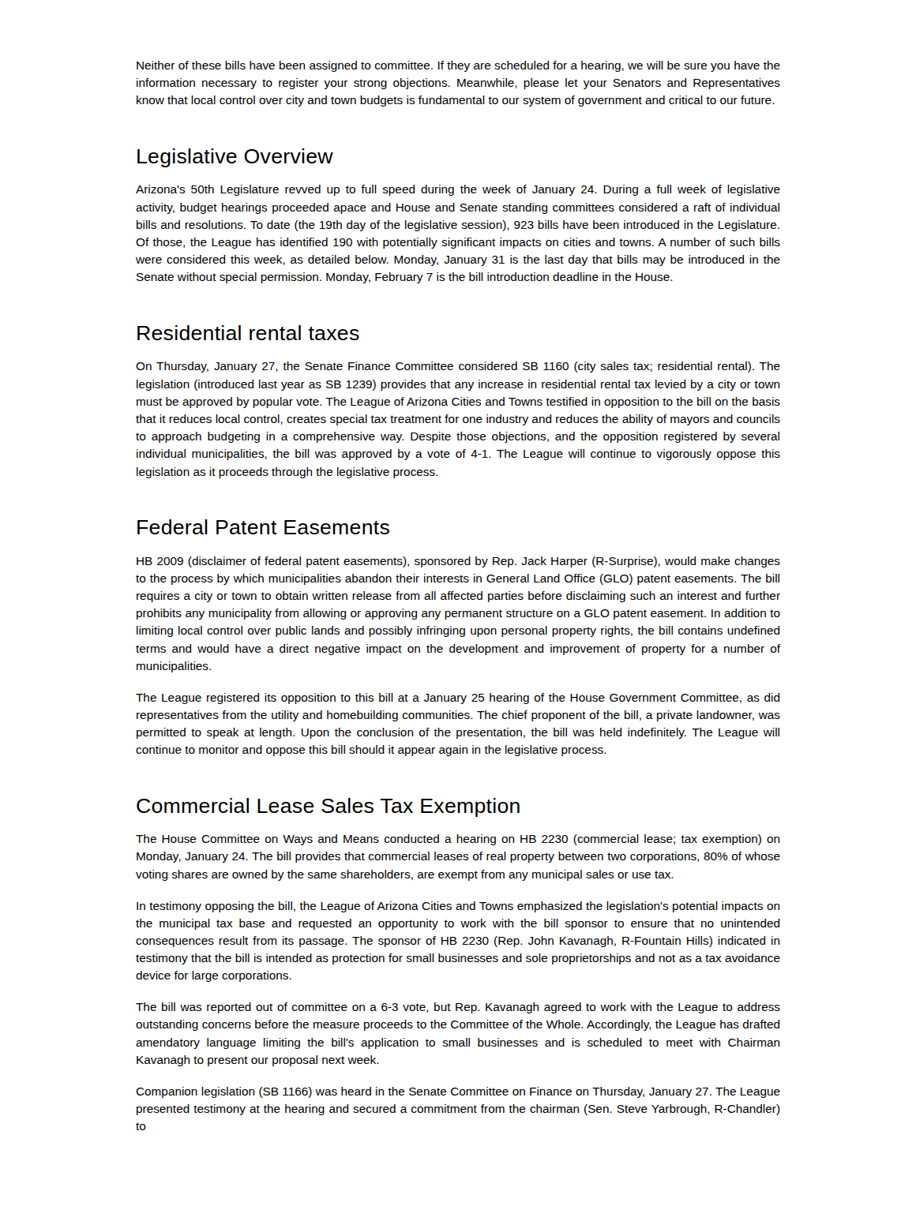Neither of these bills have been assigned to committee. If they are scheduled for a hearing, we will be sure you have the information necessary to register your strong objections. Meanwhile, please let your Senators and Representatives know that local control over city and town budgets is fundamental to our system of government and critical to our future.
Legislative Overview
Arizona's 50th Legislature revved up to full speed during the week of January 24. During a full week of legislative activity, budget hearings proceeded apace and House and Senate standing committees considered a raft of individual bills and resolutions. To date (the 19th day of the legislative session), 923 bills have been introduced in the Legislature. Of those, the League has identified 190 with potentially significant impacts on cities and towns. A number of such bills were considered this week, as detailed below. Monday, January 31 is the last day that bills may be introduced in the Senate without special permission. Monday, February 7 is the bill introduction deadline in the House.
Residential rental taxes
On Thursday, January 27, the Senate Finance Committee considered SB 1160 (city sales tax; residential rental). The legislation (introduced last year as SB 1239) provides that any increase in residential rental tax levied by a city or town must be approved by popular vote. The League of Arizona Cities and Towns testified in opposition to the bill on the basis that it reduces local control, creates special tax treatment for one industry and reduces the ability of mayors and councils to approach budgeting in a comprehensive way. Despite those objections, and the opposition registered by several individual municipalities, the bill was approved by a vote of 4-1. The League will continue to vigorously oppose this legislation as it proceeds through the legislative process.
Federal Patent Easements
HB 2009 (disclaimer of federal patent easements), sponsored by Rep. Jack Harper (R-Surprise), would make changes to the process by which municipalities abandon their interests in General Land Office (GLO) patent easements. The bill requires a city or town to obtain written release from all affected parties before disclaiming such an interest and further prohibits any municipality from allowing or approving any permanent structure on a GLO patent easement. In addition to limiting local control over public lands and possibly infringing upon personal property rights, the bill contains undefined terms and would have a direct negative impact on the development and improvement of property for a number of municipalities.
The League registered its opposition to this bill at a January 25 hearing of the House Government Committee, as did representatives from the utility and homebuilding communities. The chief proponent of the bill, a private landowner, was permitted to speak at length. Upon the conclusion of the presentation, the bill was held indefinitely. The League will continue to monitor and oppose this bill should it appear again in the legislative process.
Commercial Lease Sales Tax Exemption
The House Committee on Ways and Means conducted a hearing on HB 2230 (commercial lease; tax exemption) on Monday, January 24. The bill provides that commercial leases of real property between two corporations, 80% of whose voting shares are owned by the same shareholders, are exempt from any municipal sales or use tax.
In testimony opposing the bill, the League of Arizona Cities and Towns emphasized the legislation's potential impacts on the municipal tax base and requested an opportunity to work with the bill sponsor to ensure that no unintended consequences result from its passage. The sponsor of HB 2230 (Rep. John Kavanagh, R-Fountain Hills) indicated in testimony that the bill is intended as protection for small businesses and sole proprietorships and not as a tax avoidance device for large corporations.
The bill was reported out of committee on a 6-3 vote, but Rep. Kavanagh agreed to work with the League to address outstanding concerns before the measure proceeds to the Committee of the Whole. Accordingly, the League has drafted amendatory language limiting the bill's application to small businesses and is scheduled to meet with Chairman Kavanagh to present our proposal next week.
Companion legislation (SB 1166) was heard in the Senate Committee on Finance on Thursday, January 27. The League presented testimony at the hearing and secured a commitment from the chairman (Sen. Steve Yarbrough, R-Chandler) to